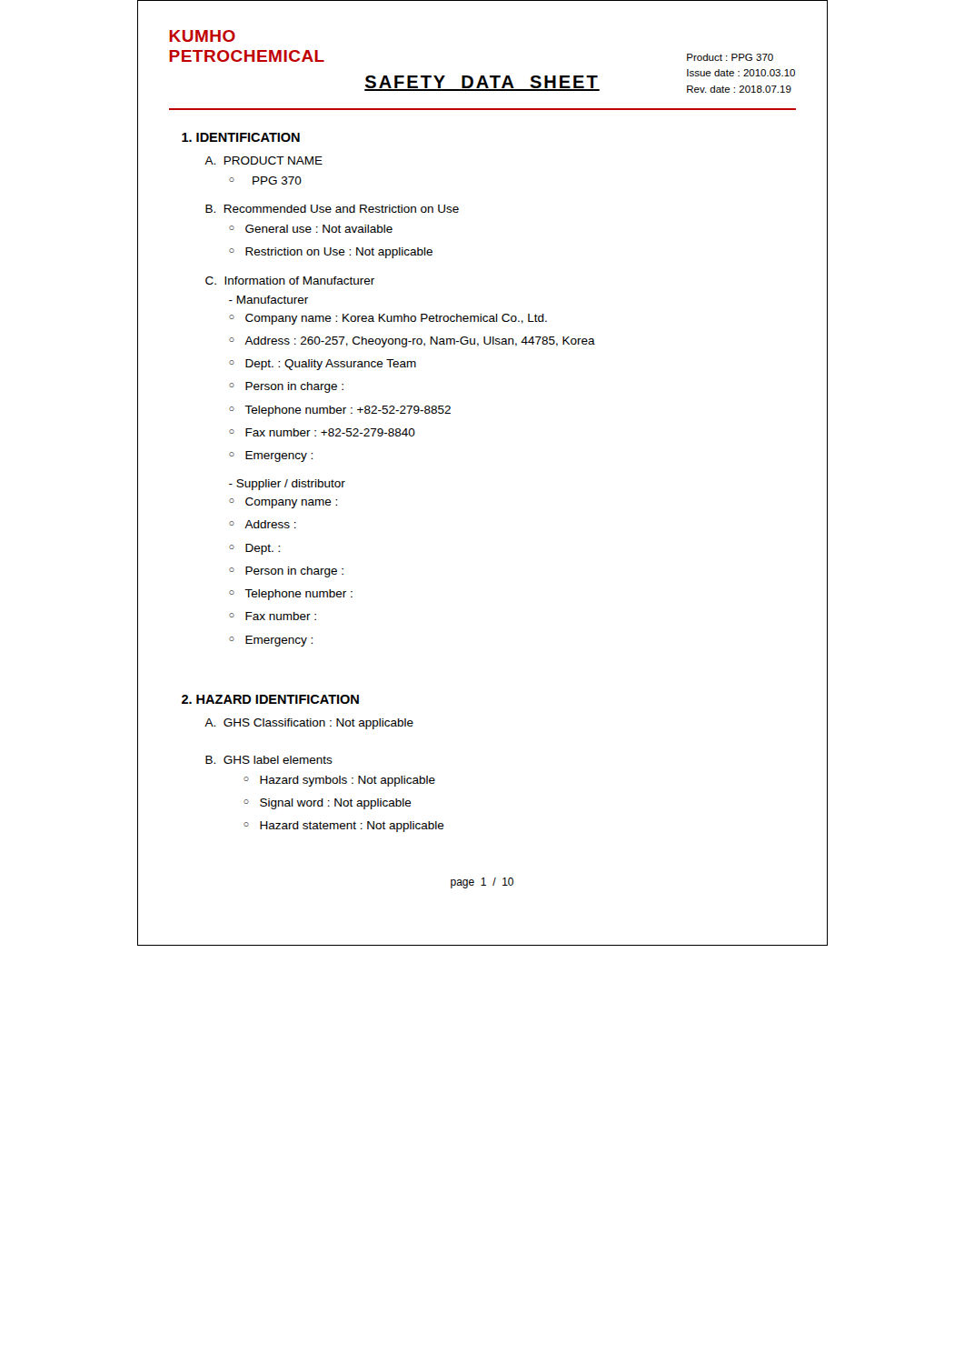KUMHO PETROCHEMICAL
Product : PPG 370
Issue date : 2010.03.10
Rev. date : 2018.07.19
SAFETY DATA SHEET
1. IDENTIFICATION
A. PRODUCT NAME
PPG 370
B. Recommended Use and Restriction on Use
General use : Not available
Restriction on Use : Not applicable
C. Information of Manufacturer
- Manufacturer
Company name : Korea Kumho Petrochemical Co., Ltd.
Address : 260-257, Cheoyong-ro, Nam-Gu, Ulsan, 44785, Korea
Dept. : Quality Assurance Team
Person in charge :
Telephone number : +82-52-279-8852
Fax number : +82-52-279-8840
Emergency :
- Supplier / distributor
Company name :
Address :
Dept. :
Person in charge :
Telephone number :
Fax number :
Emergency :
2. HAZARD IDENTIFICATION
A. GHS Classification : Not applicable
B. GHS label elements
Hazard symbols : Not applicable
Signal word : Not applicable
Hazard statement : Not applicable
page 1 / 10